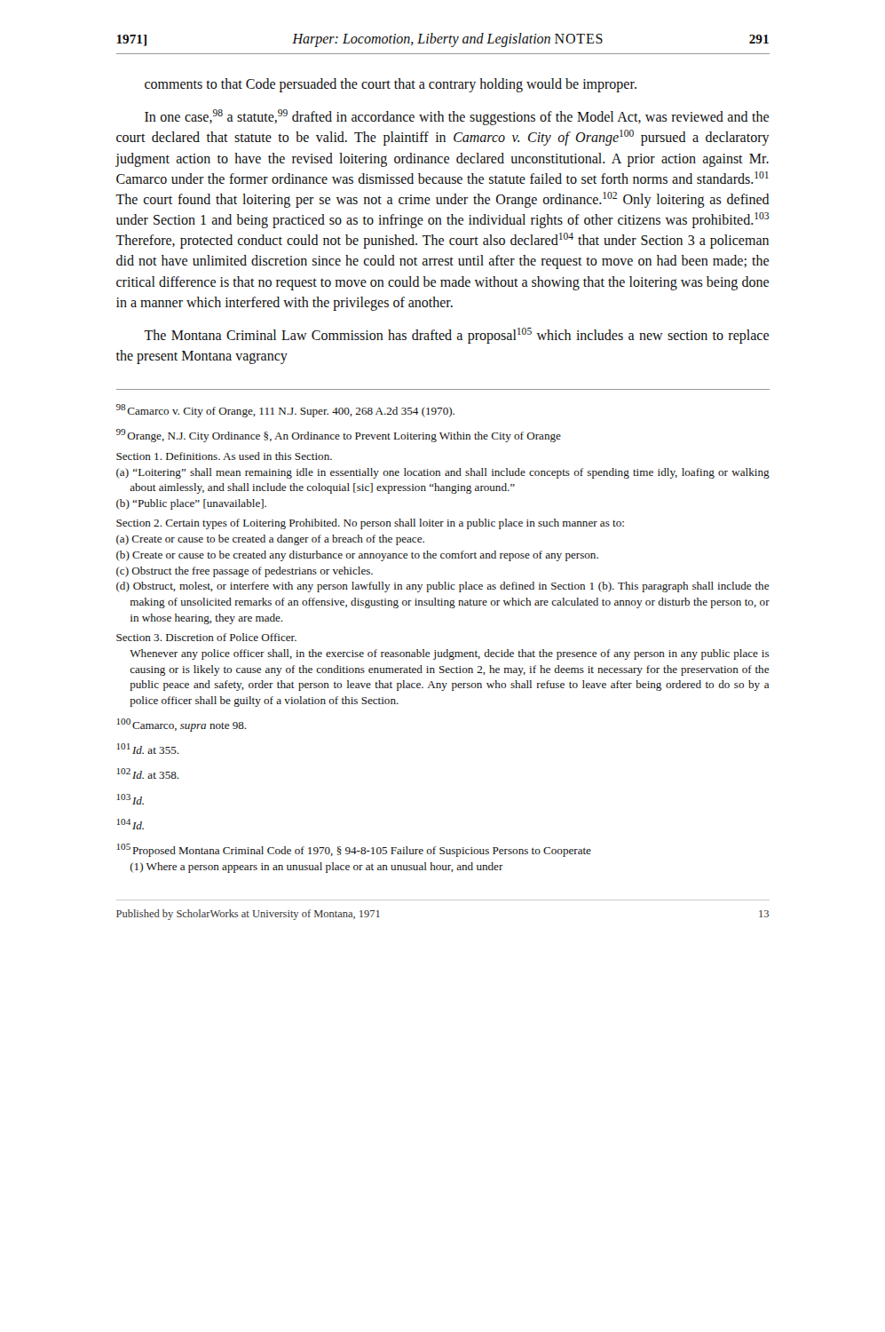1971] Harper: Locomotion, Liberty and Legislation NOTES 291
comments to that Code persuaded the court that a contrary holding would be improper.
In one case,98 a statute,99 drafted in accordance with the suggestions of the Model Act, was reviewed and the court declared that statute to be valid. The plaintiff in Camarco v. City of Orange100 pursued a declaratory judgment action to have the revised loitering ordinance declared unconstitutional. A prior action against Mr. Camarco under the former ordinance was dismissed because the statute failed to set forth norms and standards.101 The court found that loitering per se was not a crime under the Orange ordinance.102 Only loitering as defined under Section 1 and being practiced so as to infringe on the individual rights of other citizens was prohibited.103 Therefore, protected conduct could not be punished. The court also declared104 that under Section 3 a policeman did not have unlimited discretion since he could not arrest until after the request to move on had been made; the critical difference is that no request to move on could be made without a showing that the loitering was being done in a manner which interfered with the privileges of another.
The Montana Criminal Law Commission has drafted a proposal105 which includes a new section to replace the present Montana vagrancy
98 Camarco v. City of Orange, 111 N.J. Super. 400, 268 A.2d 354 (1970).
99 Orange, N.J. City Ordinance §, An Ordinance to Prevent Loitering Within the City of Orange Section 1. Definitions. As used in this Section. (a) “Loitering” shall mean remaining idle in essentially one location and shall include concepts of spending time idly, loafing or walking about aimlessly, and shall include the coloquial [sic] expression “hanging around.” (b) “Public place” [unavailable]. Section 2. Certain types of Loitering Prohibited. No person shall loiter in a public place in such manner as to: (a) Create or cause to be created a danger of a breach of the peace. (b) Create or cause to be created any disturbance or annoyance to the comfort and repose of any person. (c) Obstruct the free passage of pedestrians or vehicles. (d) Obstruct, molest, or interfere with any person lawfully in any public place as defined in Section 1 (b). This paragraph shall include the making of unsolicited remarks of an offensive, disgusting or insulting nature or which are calculated to annoy or disturb the person to, or in whose hearing, they are made. Section 3. Discretion of Police Officer. Whenever any police officer shall, in the exercise of reasonable judgment, decide that the presence of any person in any public place is causing or is likely to cause any of the conditions enumerated in Section 2, he may, if he deems it necessary for the preservation of the public peace and safety, order that person to leave that place. Any person who shall refuse to leave after being ordered to do so by a police officer shall be guilty of a violation of this Section.
100 Camarco, supra note 98.
101 Id. at 355.
102 Id. at 358.
103 Id.
104 Id.
105 Proposed Montana Criminal Code of 1970, § 94-8-105 Failure of Suspicious Persons to Cooperate (1) Where a person appears in an unusual place or at an unusual hour, and under
Published by ScholarWorks at University of Montana, 1971 13